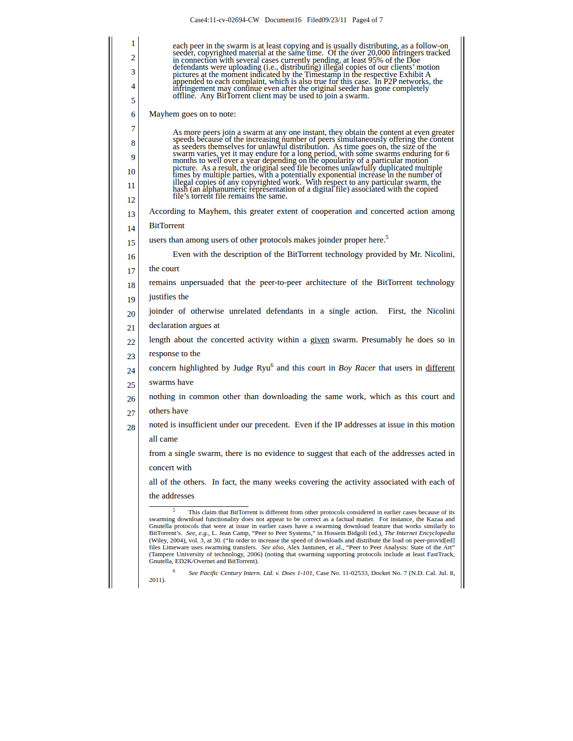Case4:11-cv-02694-CW Document16 Filed09/23/11 Page4 of 7
1
2
3
4
5
6
7
8
9
10
11
12
13
14
15
16
17
18
19
20
21
22
23
24
25
26
27
28
each peer in the swarm is at least copying and is usually distributing, as a follow-on seeder, copyrighted material at the same time. Of the over 20,000 infringers tracked in connection with several cases currently pending, at least 95% of the Doe defendants were uploading (i.e., distributing) illegal copies of our clients’ motion pictures at the moment indicated by the Timestamp in the respective Exhibit A appended to each complaint, which is also true for this case. In P2P networks, the infringement may continue even after the original seeder has gone completely offline. Any BitTorrent client may be used to join a swarm.
Mayhem goes on to note:
As more peers join a swarm at any one instant, they obtain the content at even greater speeds because of the increasing number of peers simultaneously offering the content as seeders themselves for unlawful distribution. As time goes on, the size of the swarm varies, yet it may endure for a long period, with some swarms enduring for 6 months to well over a year depending on the opoularity of a particular motion picture. As a result, the original seed file becomes unlawfully duplicated multiple times by multiple parties, with a potentially exponential increase in the number of illegal copies of any copyrighted work. With respect to any particular swarm, the hash (an alphanumeric representation of a digital file) associated with the copied file’s torrent file remains the same.
According to Mayhem, this greater extent of cooperation and concerted action among BitTorrent
users than among users of other protocols makes joinder proper here.5
Even with the description of the BitTorrent technology provided by Mr. Nicolini, the court
remains unpersuaded that the peer-to-peer architecture of the BitTorrent technology justifies the
joinder of otherwise unrelated defendants in a single action. First, the Nicolini declaration argues at
length about the concerted activity within a given swarm. Presumably he does so in response to the
concern highlighted by Judge Ryu6 and this court in Boy Racer that users in different swarms have
nothing in common other than downloading the same work, which as this court and others have
noted is insufficient under our precedent. Even if the IP addresses at issue in this motion all came
from a single swarm, there is no evidence to suggest that each of the addresses acted in concert with
all of the others. In fact, the many weeks covering the activity associated with each of the addresses
5 This claim that BitTorrent is different from other protocols considered in earlier cases because of its swarming download functionality does not appear to be correct as a factual matter. For instance, the Kazaa and Gnutella protocols that were at issue in earlier cases have a swarming download feature that works similarly to BitTorrent’s. See, e.g., L. Jean Camp, “Peer to Peer Systems,” in Hossein Bidgoli (ed.), The Internet Encyclopedia (Wiley, 2004), vol. 3, at 30. (“In order to increase the speed of downloads and distribute the load on peer-provid[ed] files Limeware uses swarming transfers. See also, Alex Jantunen, et al., “Peer to Peer Analysis: State of the Art” (Tampere University of technology, 2006) (noting that swarming supporting protocols include at least FastTrack, Gnutella, ED2K/Overnet and BitTorrent).
6 See Pacific Century Intern. Ltd. v. Does 1-101, Case No. 11-02533, Docket No. 7 (N.D. Cal. Jul. 8, 2011).